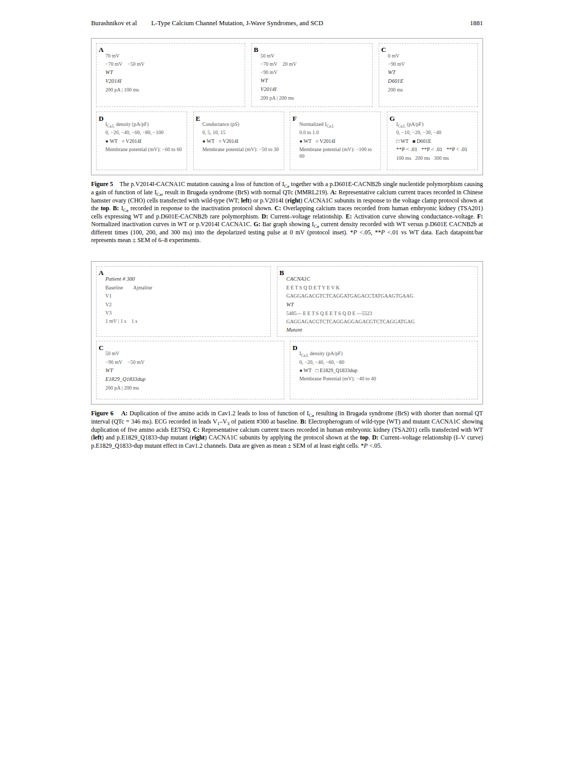Burashnikov et al L-Type Calcium Channel Mutation, J-Wave Syndromes, and SCD 1881
A
70 mV −70 mV −50 mV WT V2014I 200 pA | 100 ms
B
50 mV −70 mV 20 mV −90 mV WT V2014I 200 pA | 200 ms
C
0 mV −90 mV WT D601E 200 ms
D
ICa,L density (pA/pF) 0, −20, −40, −60, −80, −100 ● WT ○ V2014I Membrane potential (mV): −60 to 60
E
Conductance (pS) 0, 5, 10, 15 ● WT ○ V2014I Membrane potential (mV): −50 to 30
F
Normalized ICa,L 0.0 to 1.0 ● WT ○ V2014I Membrane potential (mV): −100 to 60
G
ICa,L (pA/pF) 0, −10, −20, −30, −40 □ WT ■ D601E **P < .01 **P < .01 **P < .01 100 ms 200 ms 300 ms
Figure 5 The p.V2014I-CACNA1C mutation causing a loss of function of ICa together with a p.D601E-CACNB2b single nucleotide polymorphism causing a gain of function of late ICa, result in Brugada syndrome (BrS) with normal QTc (MMRL219). A: Representative calcium current traces recorded in Chinese hamster ovary (CHO) cells transfected with wild-type (WT; left) or p.V2014I (right) CACNA1C subunits in response to the voltage clamp protocol shown at the top. B: ICa recorded in response to the inactivation protocol shown. C: Overlapping calcium traces recorded from human embryonic kidney (TSA201) cells expressing WT and p.D601E-CACNB2b rare polymorphism. D: Current–voltage relationship. E: Activation curve showing conductance–voltage. F: Normalized inactivation curves in WT or p.V2014I CACNA1C. G: Bar graph showing ICa current density recorded with WT versus p.D601E CACNB2b at different times (100, 200, and 300 ms) into the depolarized testing pulse at 0 mV (protocol inset). *P <.05, **P <.01 vs WT data. Each datapoint/bar represents mean ± SEM of 6–8 experiments.
A
Patient # 300 Baseline Ajmaline V1 V2 V3 1 mV | 1 s 1 s
B
CACNA1C E E T S Q D E T Y E V K GAGGAGACGTCTCAGGATGAGACCTATGAAGTGAAG WT 5485— E E T S Q E E T S Q D E —5523 GAGGAGACGTCTCAGGAGGAGACGTCTCAGGATGAG Mutant
C
50 mV −90 mV −50 mV WT E1829_Q1833dup 200 pA | 200 ms
D
ICa,L density (pA/pF) 0, −20, −40, −60, −80 ● WT □ E1829_Q1833dup Membrane Potential (mV): −40 to 40
Figure 6 A: Duplication of five amino acids in Cav1.2 leads to loss of function of ICa resulting in Brugada syndrome (BrS) with shorter than normal QT interval (QTc = 346 ms). ECG recorded in leads V1–V3 of patient #300 at baseline. B: Electropherogram of wild-type (WT) and mutant CACNA1C showing duplication of five amino acids EETSQ. C: Representative calcium current traces recorded in human embryonic kidney (TSA201) cells transfected with WT (left) and p.E1829_Q1833-dup mutant (right) CACNA1C subunits by applying the protocol shown at the top. D: Current–voltage relationship (I–V curve) p.E1829_Q1833-dup mutant effect in Cav1.2 channels. Data are given as mean ± SEM of at least eight cells. *P <.05.